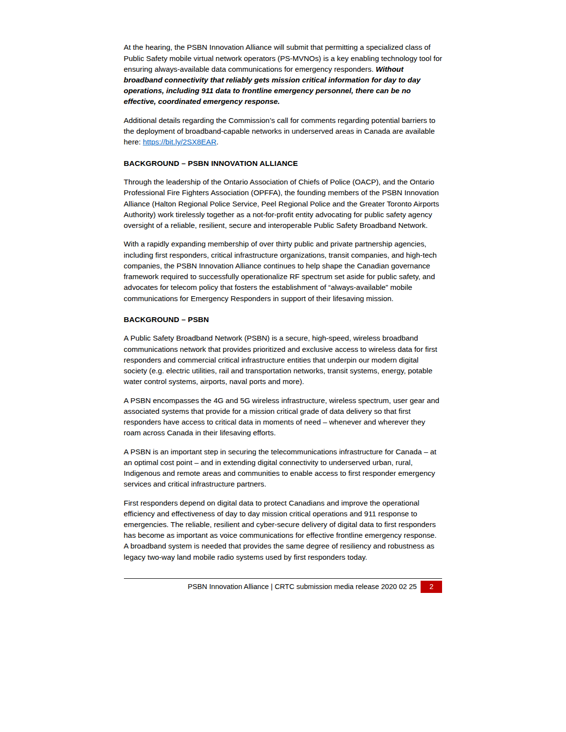At the hearing, the PSBN Innovation Alliance will submit that permitting a specialized class of Public Safety mobile virtual network operators (PS-MVNOs) is a key enabling technology tool for ensuring always-available data communications for emergency responders. Without broadband connectivity that reliably gets mission critical information for day to day operations, including 911 data to frontline emergency personnel, there can be no effective, coordinated emergency response.
Additional details regarding the Commission’s call for comments regarding potential barriers to the deployment of broadband-capable networks in underserved areas in Canada are available here: https://bit.ly/2SX8EAR.
BACKGROUND – PSBN INNOVATION ALLIANCE
Through the leadership of the Ontario Association of Chiefs of Police (OACP), and the Ontario Professional Fire Fighters Association (OPFFA), the founding members of the PSBN Innovation Alliance (Halton Regional Police Service, Peel Regional Police and the Greater Toronto Airports Authority) work tirelessly together as a not-for-profit entity advocating for public safety agency oversight of a reliable, resilient, secure and interoperable Public Safety Broadband Network.
With a rapidly expanding membership of over thirty public and private partnership agencies, including first responders, critical infrastructure organizations, transit companies, and high-tech companies, the PSBN Innovation Alliance continues to help shape the Canadian governance framework required to successfully operationalize RF spectrum set aside for public safety, and advocates for telecom policy that fosters the establishment of “always-available” mobile communications for Emergency Responders in support of their lifesaving mission.
BACKGROUND – PSBN
A Public Safety Broadband Network (PSBN) is a secure, high-speed, wireless broadband communications network that provides prioritized and exclusive access to wireless data for first responders and commercial critical infrastructure entities that underpin our modern digital society (e.g. electric utilities, rail and transportation networks, transit systems, energy, potable water control systems, airports, naval ports and more).
A PSBN encompasses the 4G and 5G wireless infrastructure, wireless spectrum, user gear and associated systems that provide for a mission critical grade of data delivery so that first responders have access to critical data in moments of need – whenever and wherever they roam across Canada in their lifesaving efforts.
A PSBN is an important step in securing the telecommunications infrastructure for Canada – at an optimal cost point – and in extending digital connectivity to underserved urban, rural, Indigenous and remote areas and communities to enable access to first responder emergency services and critical infrastructure partners.
First responders depend on digital data to protect Canadians and improve the operational efficiency and effectiveness of day to day mission critical operations and 911 response to emergencies. The reliable, resilient and cyber-secure delivery of digital data to first responders has become as important as voice communications for effective frontline emergency response. A broadband system is needed that provides the same degree of resiliency and robustness as legacy two-way land mobile radio systems used by first responders today.
PSBN Innovation Alliance | CRTC submission media release 2020 02 25
2